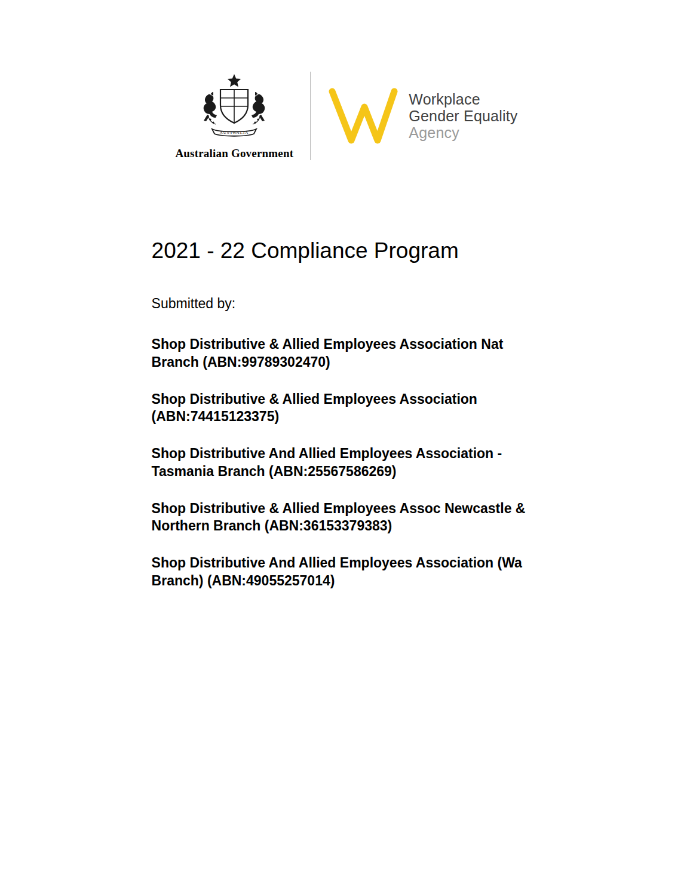AUSTRALIA
Australian Government
Workplace
Gender Equality
Agency
2021 - 22 Compliance Program
Submitted by:
Shop Distributive & Allied Employees Association Nat Branch (ABN:99789302470)
Shop Distributive & Allied Employees Association (ABN:74415123375)
Shop Distributive And Allied Employees Association - Tasmania Branch (ABN:25567586269)
Shop Distributive & Allied Employees Assoc Newcastle & Northern Branch (ABN:36153379383)
Shop Distributive And Allied Employees Association (Wa Branch) (ABN:49055257014)